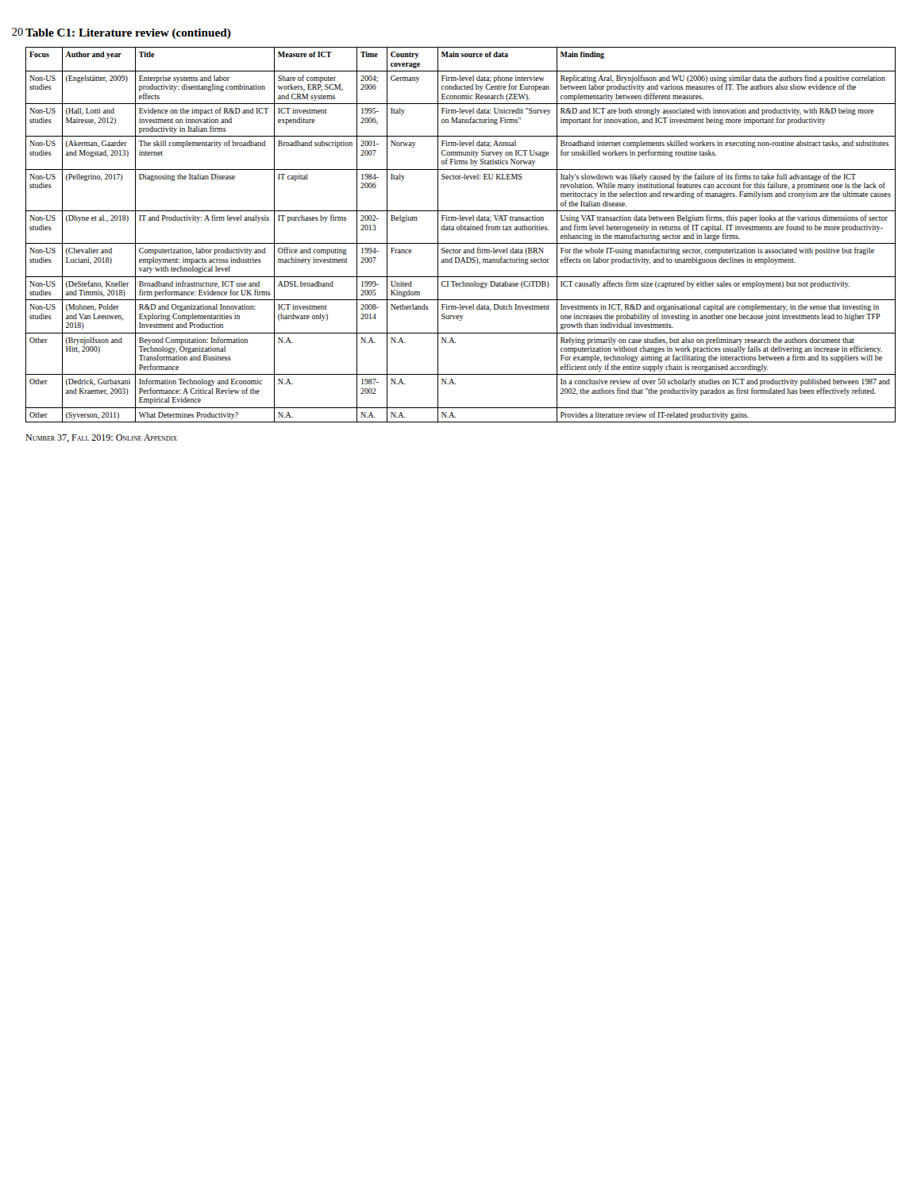20
Table C1: Literature review (continued)
| Focus | Author and year | Title | Measure of ICT | Time | Country coverage | Main source of data | Main finding |
| --- | --- | --- | --- | --- | --- | --- | --- |
| Non-US studies | (Engelstätter, 2009) | Enterprise systems and labor productivity: disentangling combination effects | Share of computer workers, ERP, SCM, and CRM systems | 2004; 2006 | Germany | Firm-level data; phone interview conducted by Centre for European Economic Research (ZEW). | Replicating Aral, Brynjolfsson and WU (2006) using similar data the authors find a positive correlation between labor productivity and various measures of IT. The authors also show evidence of the complementarity between different measures. |
| Non-US studies | (Hall, Lotti and Mairesse, 2012) | Evidence on the impact of R&D and ICT investment on innovation and productivity in Italian firms | ICT investment expenditure | 1995-2006, | Italy | Firm-level data: Unicredit "Survey on Manufacturing Firms" | R&D and ICT are both strongly associated with innovation and productivity, with R&D being more important for innovation, and ICT investment being more important for productivity |
| Non-US studies | (Akerman, Gaarder and Mogstad, 2013) | The skill complementarity of broadband internet | Broadband subscription | 2001-2007 | Norway | Firm-level data; Annual Community Survey on ICT Usage of Firms by Statistics Norway | Broadband internet complements skilled workers in executing non-routine abstract tasks, and substitutes for unskilled workers in performing routine tasks. |
| Non-US studies | (Pellegrino, 2017) | Diagnosing the Italian Disease | IT capital | 1984-2006 | Italy | Sector-level: EU KLEMS | Italy's slowdown was likely caused by the failure of its firms to take full advantage of the ICT revolution. While many institutional features can account for this failure, a prominent one is the lack of meritocracy in the selection and rewarding of managers. Familyism and cronyism are the ultimate causes of the Italian disease. |
| Non-US studies | (Dhyne et al., 2018) | IT and Productivity: A firm level analysis | IT purchases by firms | 2002-2013 | Belgium | Firm-level data; VAT transaction data obtained from tax authorities. | Using VAT transaction data between Belgium firms, this paper looks at the various dimensions of sector and firm level heterogeneity in returns of IT capital. IT investments are found to be more productivity-enhancing in the manufacturing sector and in large firms. |
| Non-US studies | (Chevalier and Luciani, 2018) | Computerization, labor productivity and employment: impacts across industries vary with technological level | Office and computing machinery investment | 1994-2007 | France | Sector and firm-level data (BRN and DADS), manufacturing sector | For the whole IT-using manufacturing sector, computerization is associated with positive but fragile effects on labor productivity, and to unambiguous declines in employment. |
| Non-US studies | (DeStefano, Kneller and Timmis, 2018) | Broadband infrastructure, ICT use and firm performance: Evidence for UK firms | ADSL broadband | 1999-2005 | United Kingdom | CI Technology Database (CiTDB) | ICT causally affects firm size (captured by either sales or employment) but not productivity. |
| Non-US studies | (Mohnen, Polder and Van Leeuwen, 2018) | R&D and Organizational Innovation: Exploring Complementarities in Investment and Production | ICT investment (hardware only) | 2008-2014 | Netherlands | Firm-level data, Dutch Investment Survey | Investments in ICT, R&D and organisational capital are complementary, in the sense that investing in one increases the probability of investing in another one because joint investments lead to higher TFP growth than individual investments. |
| Other | (Brynjolfsson and Hitt, 2000) | Beyond Computation: Information Technology, Organizational Transformation and Business Performance | N.A. | N.A. | N.A. | N.A. | Relying primarily on case studies, but also on preliminary research the authors document that computerization without changes in work practices usually fails at delivering an increase in efficiency. For example, technology aiming at facilitating the interactions between a firm and its suppliers will be efficient only if the entire supply chain is reorganised accordingly. |
| Other | (Dedrick, Gurbaxani and Kraemer, 2003) | Information Technology and Economic Performance: A Critical Review of the Empirical Evidence | N.A. | 1987-2002 | N.A. | N.A. | In a conclusive review of over 50 scholarly studies on ICT and productivity published between 1987 and 2002, the authors find that "the productivity paradox as first formulated has been effectively refuted. |
| Other | (Syverson, 2011) | What Determines Productivity? | N.A. | N.A. | N.A. | N.A. | Provides a literature review of IT-related productivity gains. |
Number 37, Fall 2019: Online Appendix